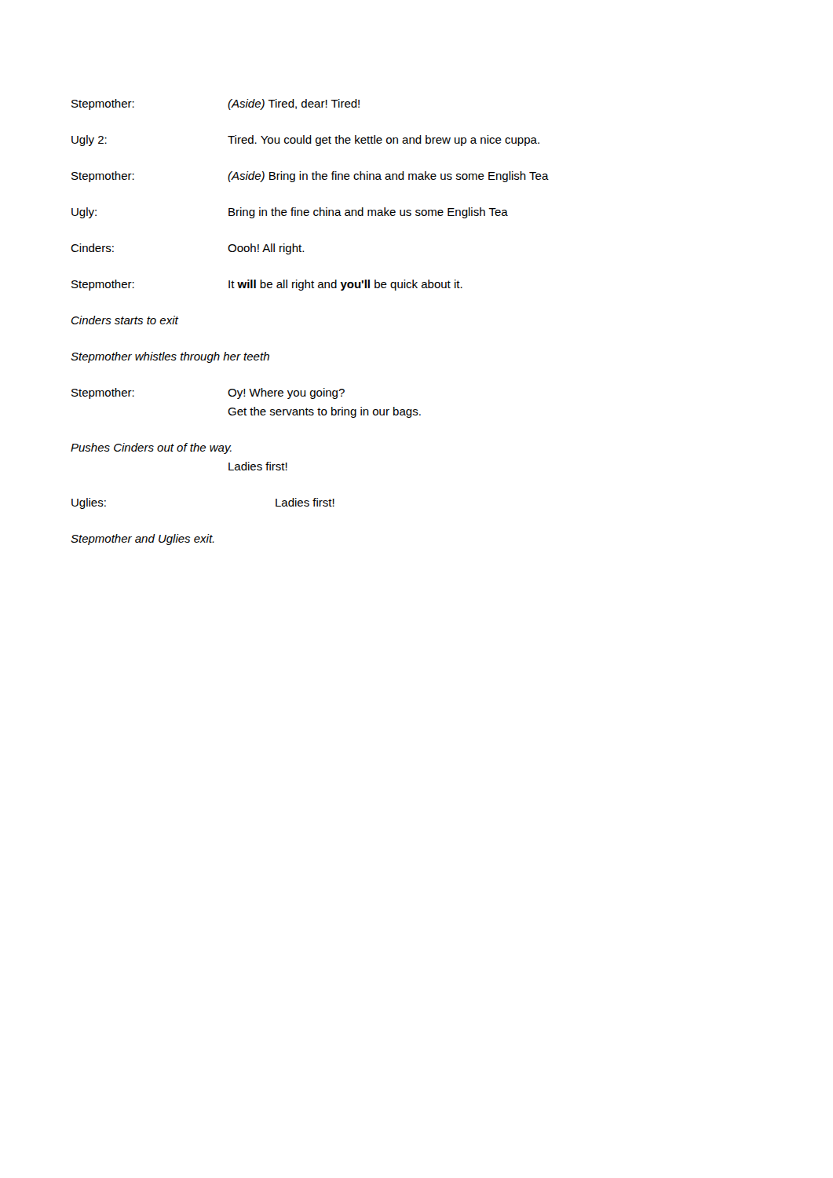Stepmother:
(Aside) Tired, dear! Tired!
Ugly 2:
Tired. You could get the kettle on and brew up a nice cuppa.
Stepmother:
(Aside) Bring in the fine china and make us some English Tea
Ugly:
Bring in the fine china and make us some English Tea
Cinders:
Oooh! All right.
Stepmother:
It will be all right and you'll be quick about it.
Cinders starts to exit
Stepmother whistles through her teeth
Stepmother:
Oy! Where you going?
Get the servants to bring in our bags.
Pushes Cinders out of the way.
Ladies first!
Uglies:
Ladies first!
Stepmother and Uglies exit.